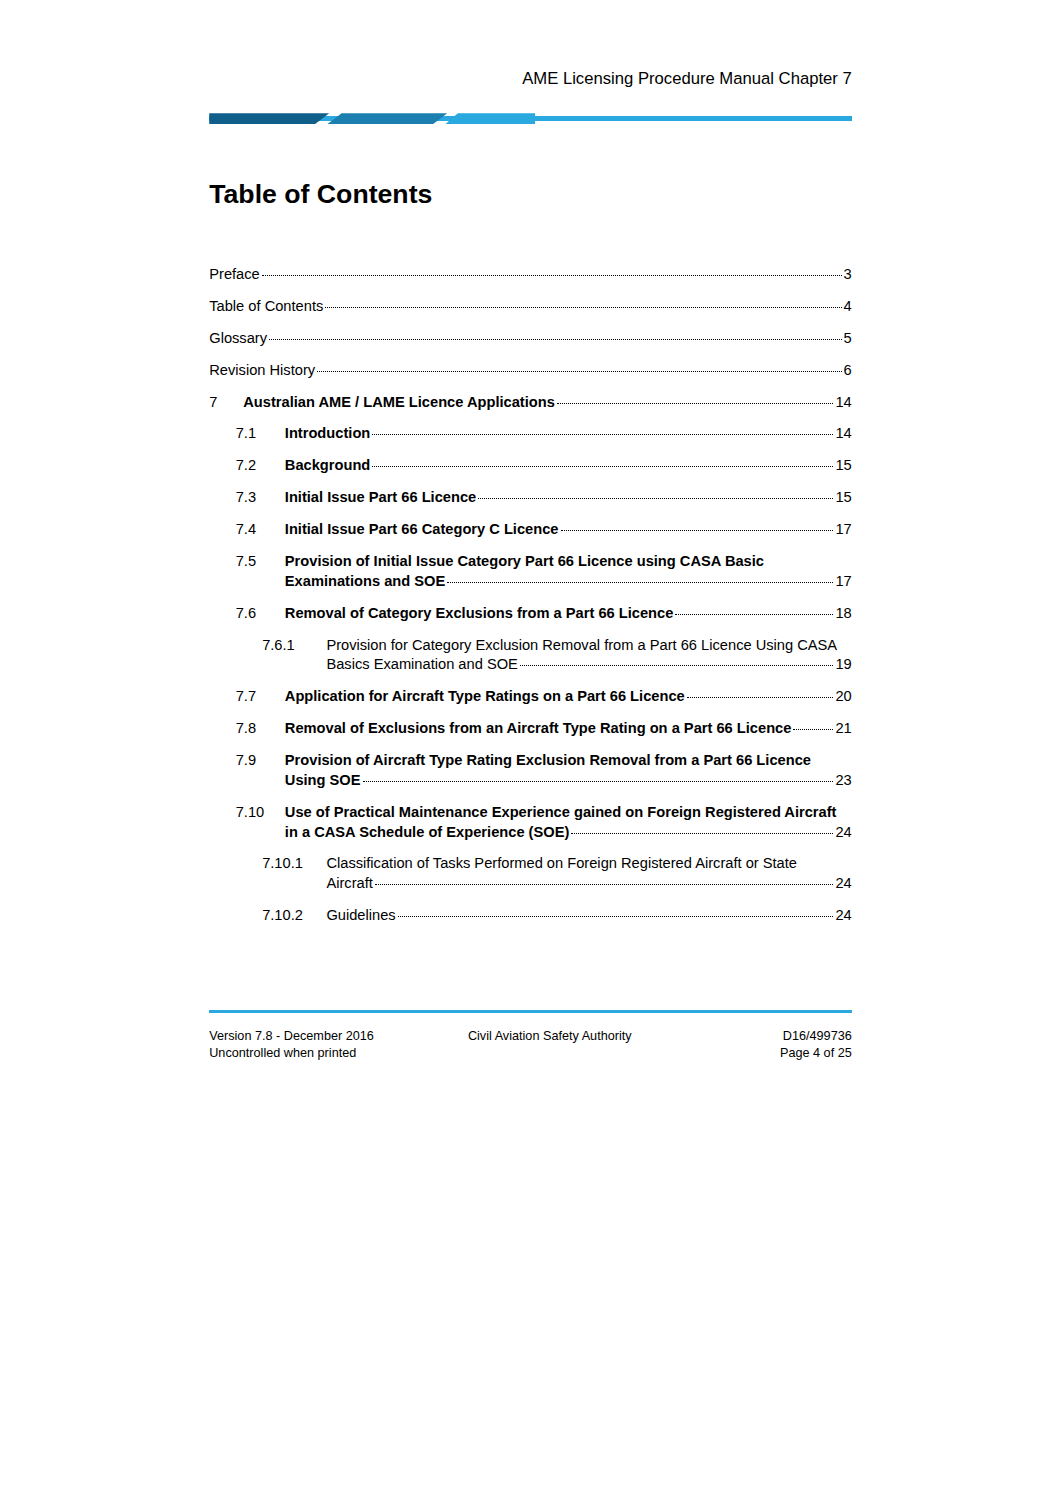AME Licensing Procedure Manual Chapter 7
Table of Contents
Preface 3
Table of Contents 4
Glossary 5
Revision History 6
7 Australian AME / LAME Licence Applications 14
7.1 Introduction 14
7.2 Background 15
7.3 Initial Issue Part 66 Licence 15
7.4 Initial Issue Part 66 Category C Licence 17
7.5 Provision of Initial Issue Category Part 66 Licence using CASA Basic Examinations and SOE 17
7.6 Removal of Category Exclusions from a Part 66 Licence 18
7.6.1 Provision for Category Exclusion Removal from a Part 66 Licence Using CASA Basics Examination and SOE 19
7.7 Application for Aircraft Type Ratings on a Part 66 Licence 20
7.8 Removal of Exclusions from an Aircraft Type Rating on a Part 66 Licence 21
7.9 Provision of Aircraft Type Rating Exclusion Removal from a Part 66 Licence Using SOE 23
7.10 Use of Practical Maintenance Experience gained on Foreign Registered Aircraft in a CASA Schedule of Experience (SOE) 24
7.10.1 Classification of Tasks Performed on Foreign Registered Aircraft or State Aircraft 24
7.10.2 Guidelines 24
Version 7.8 - December 2016
Civil Aviation Safety Authority
D16/499736
Uncontrolled when printed
Page 4 of 25